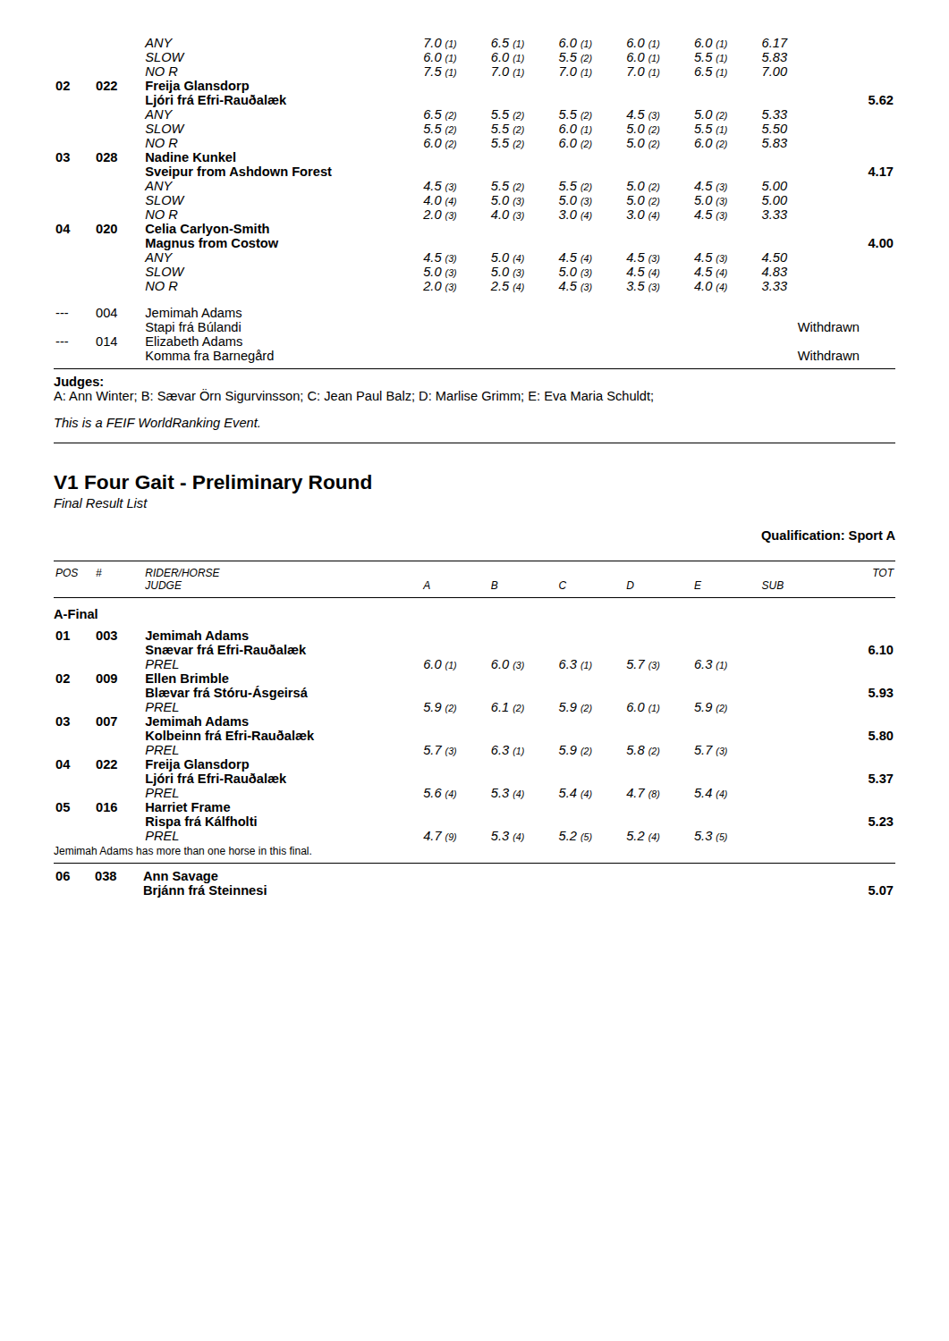| | | ANY | 7.0 (1) | 6.5 (1) | 6.0 (1) | 6.0 (1) | 6.0 (1) | 6.17 | |
| | | SLOW | 6.0 (1) | 6.0 (1) | 5.5 (2) | 6.0 (1) | 5.5 (1) | 5.83 | |
| | | NO R | 7.5 (1) | 7.0 (1) | 7.0 (1) | 7.0 (1) | 6.5 (1) | 7.00 | |
| 02 | 022 | Freija Glansdorp | | |
| | | Ljóri frá Efri-Rauðalæk | | 5.62 |
| | | ANY | 6.5 (2) | 5.5 (2) | 5.5 (2) | 4.5 (3) | 5.0 (2) | 5.33 | |
| | | SLOW | 5.5 (2) | 5.5 (2) | 6.0 (1) | 5.0 (2) | 5.5 (1) | 5.50 | |
| | | NO R | 6.0 (2) | 5.5 (2) | 6.0 (2) | 5.0 (2) | 6.0 (2) | 5.83 | |
| 03 | 028 | Nadine Kunkel | | |
| | | Sveipur from Ashdown Forest | | 4.17 |
| | | ANY | 4.5 (3) | 5.5 (2) | 5.5 (2) | 5.0 (2) | 4.5 (3) | 5.00 | |
| | | SLOW | 4.0 (4) | 5.0 (3) | 5.0 (3) | 5.0 (2) | 5.0 (3) | 5.00 | |
| | | NO R | 2.0 (3) | 4.0 (3) | 3.0 (4) | 3.0 (4) | 4.5 (3) | 3.33 | |
| 04 | 020 | Celia Carlyon-Smith | | |
| | | Magnus from Costow | | 4.00 |
| | | ANY | 4.5 (3) | 5.0 (4) | 4.5 (4) | 4.5 (3) | 4.5 (3) | 4.50 | |
| | | SLOW | 5.0 (3) | 5.0 (3) | 5.0 (3) | 4.5 (4) | 4.5 (4) | 4.83 | |
| | | NO R | 2.0 (3) | 2.5 (4) | 4.5 (3) | 3.5 (3) | 4.0 (4) | 3.33 | |
| --- | 004 | Jemimah Adams | | |
| | | Stapi frá Búlandi | | Withdrawn |
| --- | 014 | Elizabeth Adams | | |
| | | Komma fra Barnegård | | Withdrawn |
Judges:
A: Ann Winter; B: Sævar Örn Sigurvinsson; C: Jean Paul Balz; D: Marlise Grimm; E: Eva Maria Schuldt;
This is a FEIF WorldRanking Event.
V1 Four Gait - Preliminary Round
Final Result List
Qualification: Sport A
| POS | # | RIDER/HORSE | | | TOT |
| | | JUDGE | A | B | C | D | E | SUB | |
A-Final
| 01 | 003 | Jemimah Adams | | | |
| | | Snævar frá Efri-Rauðalæk | | | 6.10 |
| | | PREL | 6.0 (1) | 6.0 (3) | 6.3 (1) | 5.7 (3) | 6.3 (1) | | |
| 02 | 009 | Ellen Brimble | | | |
| | | Blævar frá Stóru-Ásgeirsá | | | 5.93 |
| | | PREL | 5.9 (2) | 6.1 (2) | 5.9 (2) | 6.0 (1) | 5.9 (2) | | |
| 03 | 007 | Jemimah Adams | | | |
| | | Kolbeinn frá Efri-Rauðalæk | | | 5.80 |
| | | PREL | 5.7 (3) | 6.3 (1) | 5.9 (2) | 5.8 (2) | 5.7 (3) | | |
| 04 | 022 | Freija Glansdorp | | | |
| | | Ljóri frá Efri-Rauðalæk | | | 5.37 |
| | | PREL | 5.6 (4) | 5.3 (4) | 5.4 (4) | 4.7 (8) | 5.4 (4) | | |
| 05 | 016 | Harriet Frame | | | |
| | | Rispa frá Kálfholti | | | 5.23 |
| | | PREL | 4.7 (9) | 5.3 (4) | 5.2 (5) | 5.2 (4) | 5.3 (5) | | |
Jemimah Adams has more than one horse in this final.
| 06 | 038 | Ann Savage | | | |
| | | Brjánn frá Steinnesi | | | 5.07 |